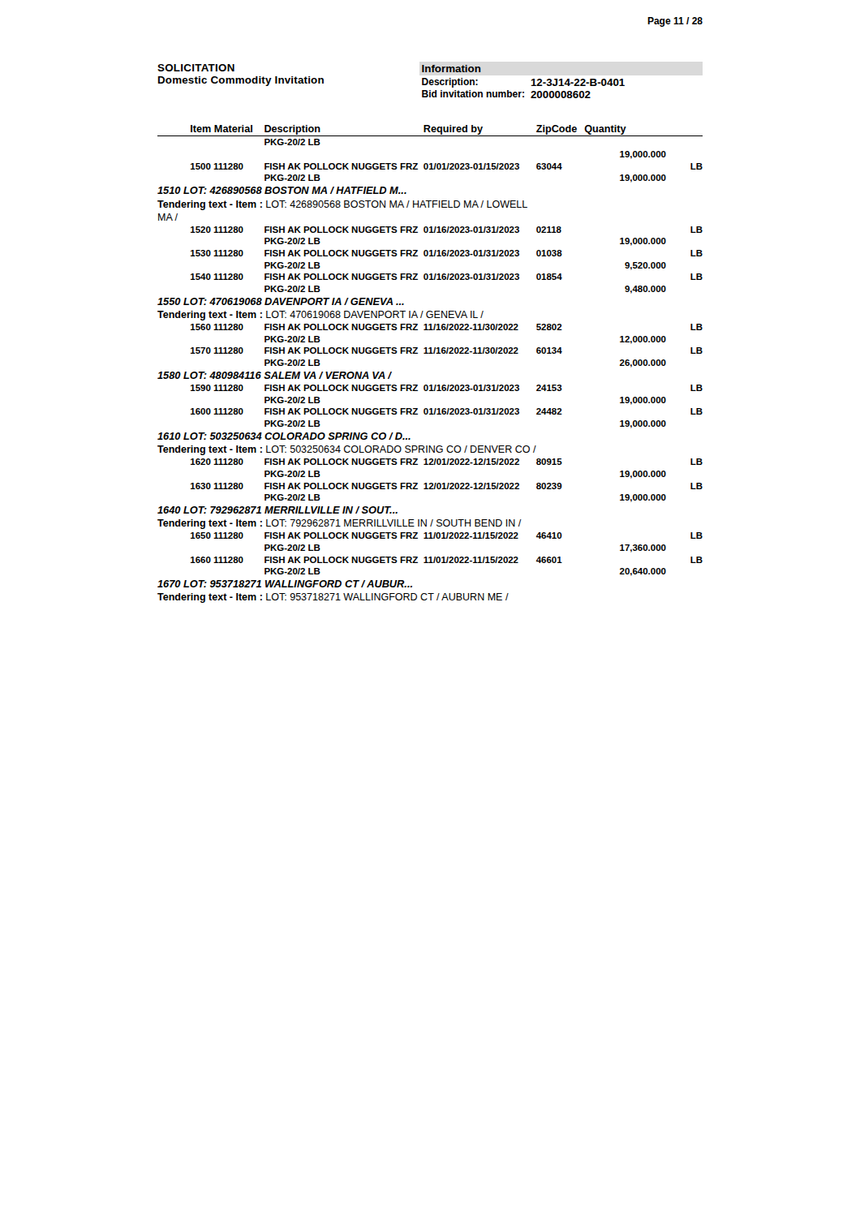Page 11 / 28
| SOLICITATION Domestic Commodity Invitation | Information / Description: / 12-3J14-22-B-0401 / / Bid invitation number: / 2000008602 / |
| Item Material | Description | Required by | ZipCode | Quantity |
| | PKG-20/2 LB | | | | |
| | | | | 19,000.000 | |
| 1500 111280 | FISH AK POLLOCK NUGGETS FRZ | 01/01/2023-01/15/2023 | 63044 | | LB |
| | PKG-20/2 LB | | | 19,000.000 | |
| 1510 LOT: 426890568 BOSTON MA / HATFIELD M... |
| Tendering text - Item : LOT: 426890568 BOSTON MA / HATFIELD MA / LOWELL MA / |
| 1520 111280 | FISH AK POLLOCK NUGGETS FRZ | 01/16/2023-01/31/2023 | 02118 | | LB |
| | PKG-20/2 LB | | | 19,000.000 | |
| 1530 111280 | FISH AK POLLOCK NUGGETS FRZ | 01/16/2023-01/31/2023 | 01038 | | LB |
| | PKG-20/2 LB | | | 9,520.000 | |
| 1540 111280 | FISH AK POLLOCK NUGGETS FRZ | 01/16/2023-01/31/2023 | 01854 | | LB |
| | PKG-20/2 LB | | | 9,480.000 | |
| 1550 LOT: 470619068 DAVENPORT IA / GENEVA ... |
| Tendering text - Item : LOT: 470619068 DAVENPORT IA / GENEVA IL / |
| 1560 111280 | FISH AK POLLOCK NUGGETS FRZ | 11/16/2022-11/30/2022 | 52802 | | LB |
| | PKG-20/2 LB | | | 12,000.000 | |
| 1570 111280 | FISH AK POLLOCK NUGGETS FRZ | 11/16/2022-11/30/2022 | 60134 | | LB |
| | PKG-20/2 LB | | | 26,000.000 | |
| 1580 LOT: 480984116 SALEM VA / VERONA VA / |
| 1590 111280 | FISH AK POLLOCK NUGGETS FRZ | 01/16/2023-01/31/2023 | 24153 | | LB |
| | PKG-20/2 LB | | | 19,000.000 | |
| 1600 111280 | FISH AK POLLOCK NUGGETS FRZ | 01/16/2023-01/31/2023 | 24482 | | LB |
| | PKG-20/2 LB | | | 19,000.000 | |
| 1610 LOT: 503250634 COLORADO SPRING CO / D... |
| Tendering text - Item : LOT: 503250634 COLORADO SPRING CO / DENVER CO / |
| 1620 111280 | FISH AK POLLOCK NUGGETS FRZ | 12/01/2022-12/15/2022 | 80915 | | LB |
| | PKG-20/2 LB | | | 19,000.000 | |
| 1630 111280 | FISH AK POLLOCK NUGGETS FRZ | 12/01/2022-12/15/2022 | 80239 | | LB |
| | PKG-20/2 LB | | | 19,000.000 | |
| 1640 LOT: 792962871 MERRILLVILLE IN / SOUT... |
| Tendering text - Item : LOT: 792962871 MERRILLVILLE IN / SOUTH BEND IN / |
| 1650 111280 | FISH AK POLLOCK NUGGETS FRZ | 11/01/2022-11/15/2022 | 46410 | | LB |
| | PKG-20/2 LB | | | 17,360.000 | |
| 1660 111280 | FISH AK POLLOCK NUGGETS FRZ | 11/01/2022-11/15/2022 | 46601 | | LB |
| | PKG-20/2 LB | | | 20,640.000 | |
| 1670 LOT: 953718271 WALLINGFORD CT / AUBUR... |
| Tendering text - Item : LOT: 953718271 WALLINGFORD CT / AUBURN ME / |